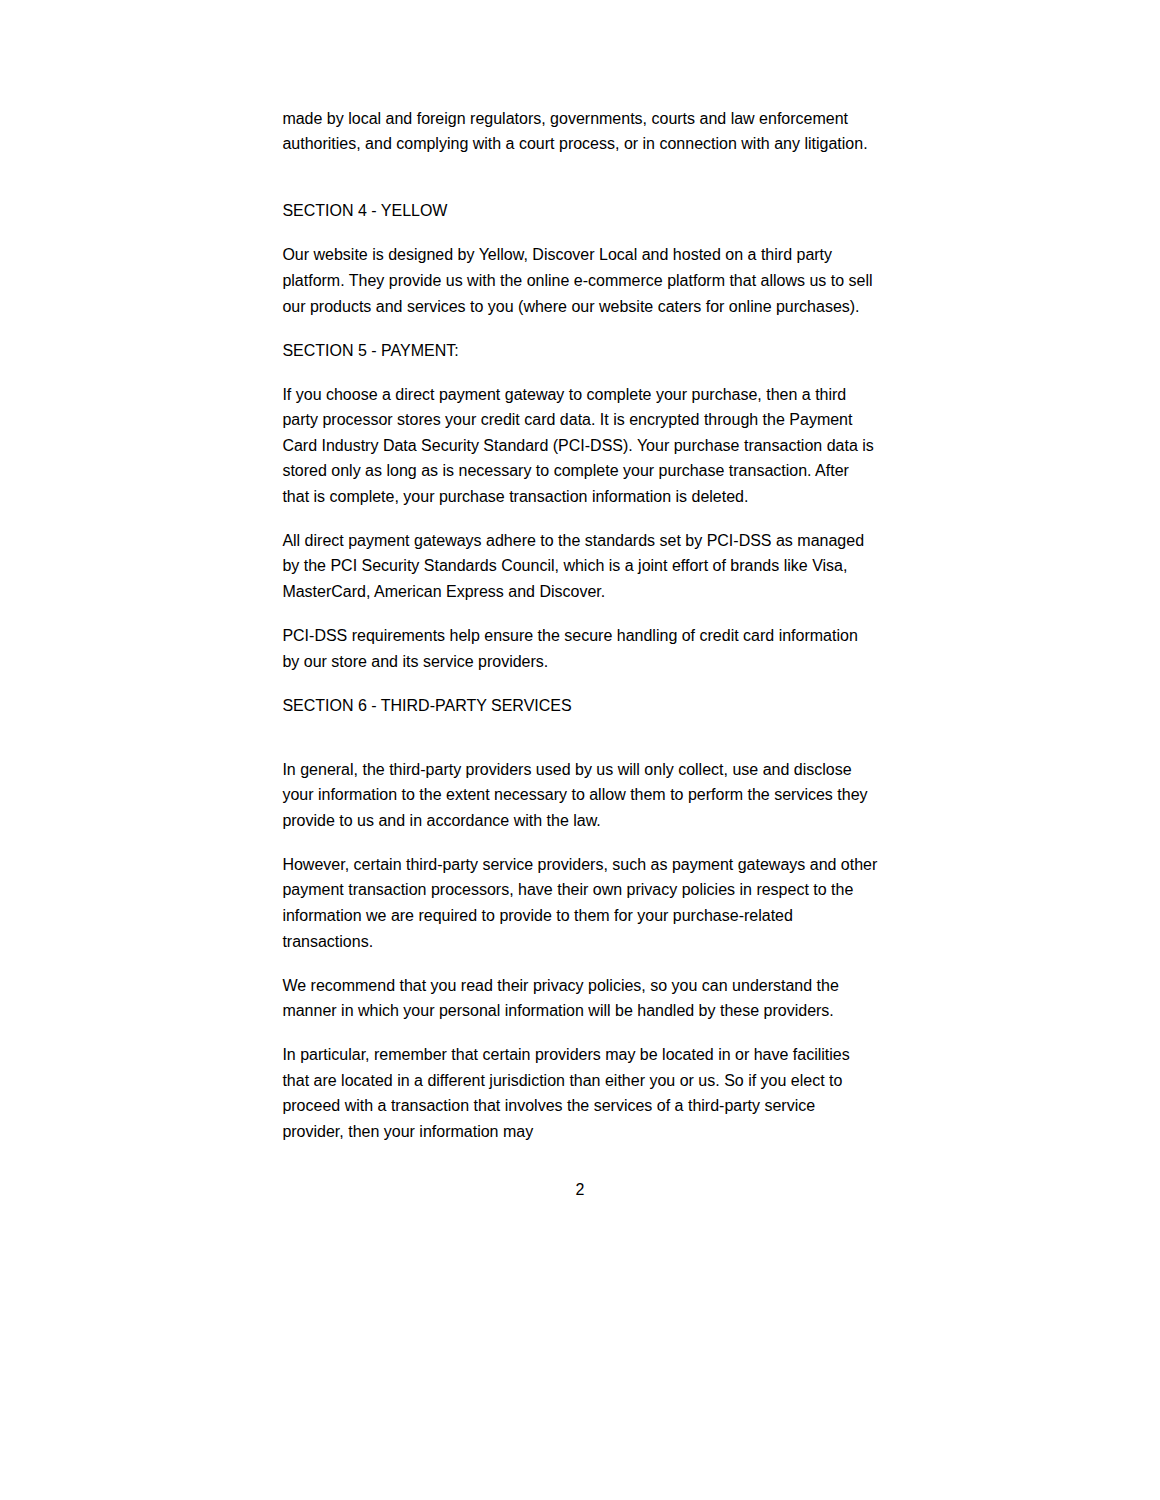made by local and foreign regulators, governments, courts and law enforcement authorities, and complying with a court process, or in connection with any litigation.
Section 4 - Yellow
Our website is designed by Yellow, Discover Local and hosted on a third party platform. They provide us with the online e-commerce platform that allows us to sell our products and services to you (where our website caters for online purchases).
Section 5 - Payment:
If you choose a direct payment gateway to complete your purchase, then a third party processor stores your credit card data. It is encrypted through the Payment Card Industry Data Security Standard (PCI-DSS). Your purchase transaction data is stored only as long as is necessary to complete your purchase transaction. After that is complete, your purchase transaction information is deleted.
All direct payment gateways adhere to the standards set by PCI-DSS as managed by the PCI Security Standards Council, which is a joint effort of brands like Visa, MasterCard, American Express and Discover.
PCI-DSS requirements help ensure the secure handling of credit card information by our store and its service providers.
Section 6 - Third-Party Services
In general, the third-party providers used by us will only collect, use and disclose your information to the extent necessary to allow them to perform the services they provide to us and in accordance with the law.
However, certain third-party service providers, such as payment gateways and other payment transaction processors, have their own privacy policies in respect to the information we are required to provide to them for your purchase-related transactions.
We recommend that you read their privacy policies, so you can understand the manner in which your personal information will be handled by these providers.
In particular, remember that certain providers may be located in or have facilities that are located in a different jurisdiction than either you or us. So if you elect to proceed with a transaction that involves the services of a third-party service provider, then your information may
2